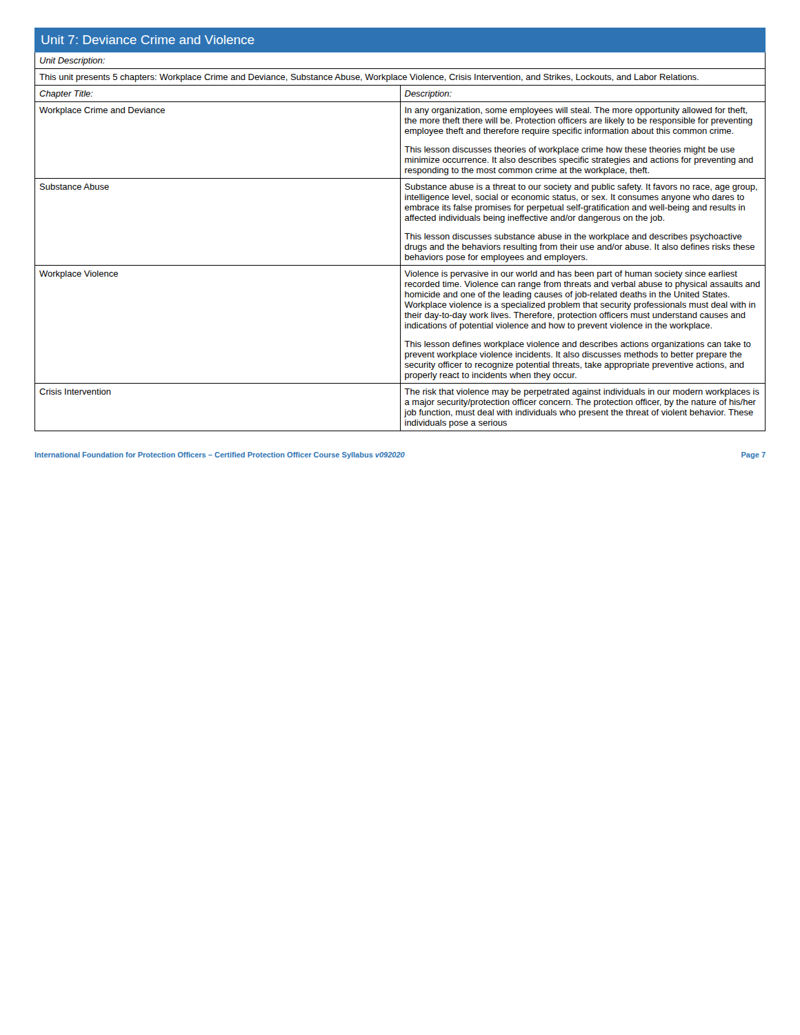| Unit 7: Deviance Crime and Violence |
| Unit Description: |
| This unit presents 5 chapters: Workplace Crime and Deviance, Substance Abuse, Workplace Violence, Crisis Intervention, and Strikes, Lockouts, and Labor Relations. |
| Chapter Title: | Description: |
| Workplace Crime and Deviance | In any organization, some employees will steal. The more opportunity allowed for theft, the more theft there will be. Protection officers are likely to be responsible for preventing employee theft and therefore require specific information about this common crime. This lesson discusses theories of workplace crime how these theories might be use minimize occurrence. It also describes specific strategies and actions for preventing and responding to the most common crime at the workplace, theft. |
| Substance Abuse | Substance abuse is a threat to our society and public safety. It favors no race, age group, intelligence level, social or economic status, or sex. It consumes anyone who dares to embrace its false promises for perpetual self-gratification and well-being and results in affected individuals being ineffective and/or dangerous on the job. This lesson discusses substance abuse in the workplace and describes psychoactive drugs and the behaviors resulting from their use and/or abuse. It also defines risks these behaviors pose for employees and employers. |
| Workplace Violence | Violence is pervasive in our world and has been part of human society since earliest recorded time. Violence can range from threats and verbal abuse to physical assaults and homicide and one of the leading causes of job-related deaths in the United States. Workplace violence is a specialized problem that security professionals must deal with in their day-to-day work lives. Therefore, protection officers must understand causes and indications of potential violence and how to prevent violence in the workplace. This lesson defines workplace violence and describes actions organizations can take to prevent workplace violence incidents. It also discusses methods to better prepare the security officer to recognize potential threats, take appropriate preventive actions, and properly react to incidents when they occur. |
| Crisis Intervention | The risk that violence may be perpetrated against individuals in our modern workplaces is a major security/protection officer concern. The protection officer, by the nature of his/her job function, must deal with individuals who present the threat of violent behavior. These individuals pose a serious |
International Foundation for Protection Officers – Certified Protection Officer Course Syllabus v092020 Page 7